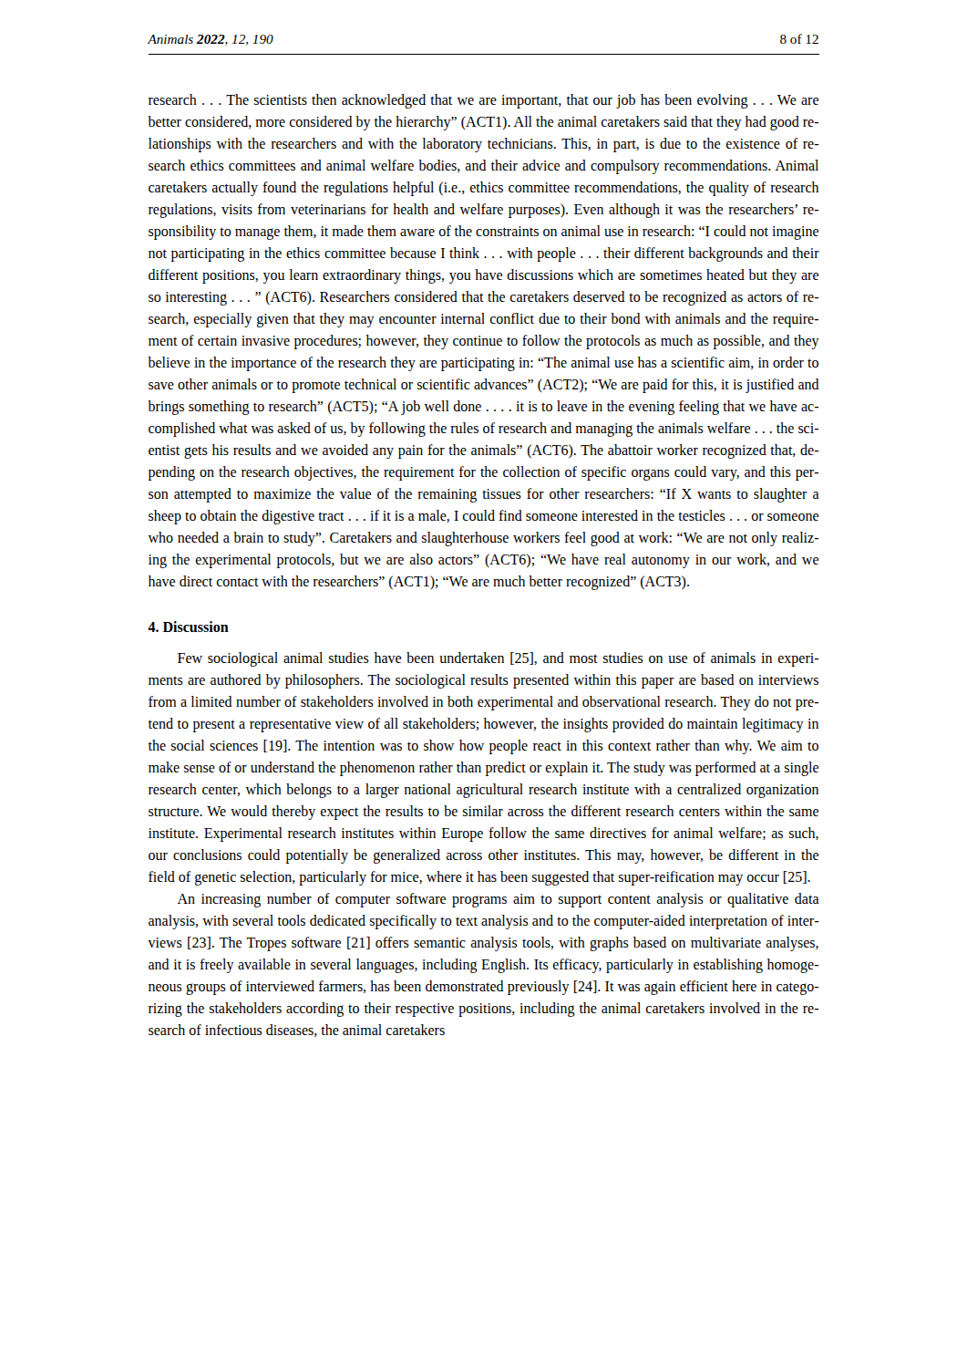Animals 2022, 12, 190 8 of 12
research . . . The scientists then acknowledged that we are important, that our job has been evolving . . . We are better considered, more considered by the hierarchy” (ACT1). All the animal caretakers said that they had good relationships with the researchers and with the laboratory technicians. This, in part, is due to the existence of research ethics committees and animal welfare bodies, and their advice and compulsory recommendations. Animal caretakers actually found the regulations helpful (i.e., ethics committee recommendations, the quality of research regulations, visits from veterinarians for health and welfare purposes). Even although it was the researchers’ responsibility to manage them, it made them aware of the constraints on animal use in research: “I could not imagine not participating in the ethics committee because I think . . . with people . . . their different backgrounds and their different positions, you learn extraordinary things, you have discussions which are sometimes heated but they are so interesting . . . ” (ACT6). Researchers considered that the caretakers deserved to be recognized as actors of research, especially given that they may encounter internal conflict due to their bond with animals and the requirement of certain invasive procedures; however, they continue to follow the protocols as much as possible, and they believe in the importance of the research they are participating in: “The animal use has a scientific aim, in order to save other animals or to promote technical or scientific advances” (ACT2); “We are paid for this, it is justified and brings something to research” (ACT5); “A job well done . . . . it is to leave in the evening feeling that we have accomplished what was asked of us, by following the rules of research and managing the animals welfare . . . the scientist gets his results and we avoided any pain for the animals” (ACT6). The abattoir worker recognized that, depending on the research objectives, the requirement for the collection of specific organs could vary, and this person attempted to maximize the value of the remaining tissues for other researchers: “If X wants to slaughter a sheep to obtain the digestive tract . . . if it is a male, I could find someone interested in the testicles . . . or someone who needed a brain to study”. Caretakers and slaughterhouse workers feel good at work: “We are not only realizing the experimental protocols, but we are also actors” (ACT6); “We have real autonomy in our work, and we have direct contact with the researchers” (ACT1); “We are much better recognized” (ACT3).
4. Discussion
Few sociological animal studies have been undertaken [25], and most studies on use of animals in experiments are authored by philosophers. The sociological results presented within this paper are based on interviews from a limited number of stakeholders involved in both experimental and observational research. They do not pretend to present a representative view of all stakeholders; however, the insights provided do maintain legitimacy in the social sciences [19]. The intention was to show how people react in this context rather than why. We aim to make sense of or understand the phenomenon rather than predict or explain it. The study was performed at a single research center, which belongs to a larger national agricultural research institute with a centralized organization structure. We would thereby expect the results to be similar across the different research centers within the same institute. Experimental research institutes within Europe follow the same directives for animal welfare; as such, our conclusions could potentially be generalized across other institutes. This may, however, be different in the field of genetic selection, particularly for mice, where it has been suggested that super-reification may occur [25].
An increasing number of computer software programs aim to support content analysis or qualitative data analysis, with several tools dedicated specifically to text analysis and to the computer-aided interpretation of interviews [23]. The Tropes software [21] offers semantic analysis tools, with graphs based on multivariate analyses, and it is freely available in several languages, including English. Its efficacy, particularly in establishing homogeneous groups of interviewed farmers, has been demonstrated previously [24]. It was again efficient here in categorizing the stakeholders according to their respective positions, including the animal caretakers involved in the research of infectious diseases, the animal caretakers